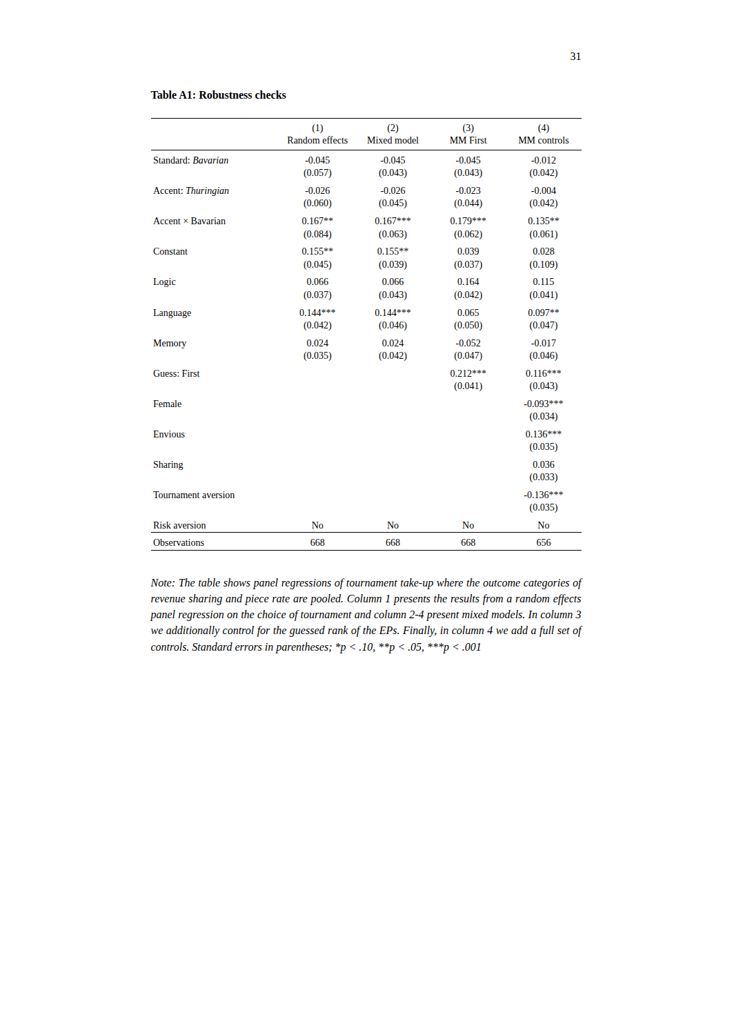31
Table A1: Robustness checks
| | (1) | (2) | (3) | (4) |
| --- | --- | --- | --- | --- |
| | Random effects | Mixed model | MM First | MM controls |
| Standard: Bavarian | -0.045 | -0.045 | -0.045 | -0.012 |
| | (0.057) | (0.043) | (0.043) | (0.042) |
| Accent: Thuringian | -0.026 | -0.026 | -0.023 | -0.004 |
| | (0.060) | (0.045) | (0.044) | (0.042) |
| Accent × Bavarian | 0.167** | 0.167*** | 0.179*** | 0.135** |
| | (0.084) | (0.063) | (0.062) | (0.061) |
| Constant | 0.155** | 0.155** | 0.039 | 0.028 |
| | (0.045) | (0.039) | (0.037) | (0.109) |
| Logic | 0.066 | 0.066 | 0.164 | 0.115 |
| | (0.037) | (0.043) | (0.042) | (0.041) |
| Language | 0.144*** | 0.144*** | 0.065 | 0.097** |
| | (0.042) | (0.046) | (0.050) | (0.047) |
| Memory | 0.024 | 0.024 | -0.052 | -0.017 |
| | (0.035) | (0.042) | (0.047) | (0.046) |
| Guess: First | | | 0.212*** | 0.116*** |
| | | | (0.041) | (0.043) |
| Female | | | | -0.093*** |
| | | | | (0.034) |
| Envious | | | | 0.136*** |
| | | | | (0.035) |
| Sharing | | | | 0.036 |
| | | | | (0.033) |
| Tournament aversion | | | | -0.136*** |
| | | | | (0.035) |
| Risk aversion | No | No | No | No |
| Observations | 668 | 668 | 668 | 656 |
Note: The table shows panel regressions of tournament take-up where the outcome categories of revenue sharing and piece rate are pooled. Column 1 presents the results from a random effects panel regression on the choice of tournament and column 2-4 present mixed models. In column 3 we additionally control for the guessed rank of the EPs. Finally, in column 4 we add a full set of controls. Standard errors in parentheses; *p < .10, **p < .05, ***p < .001